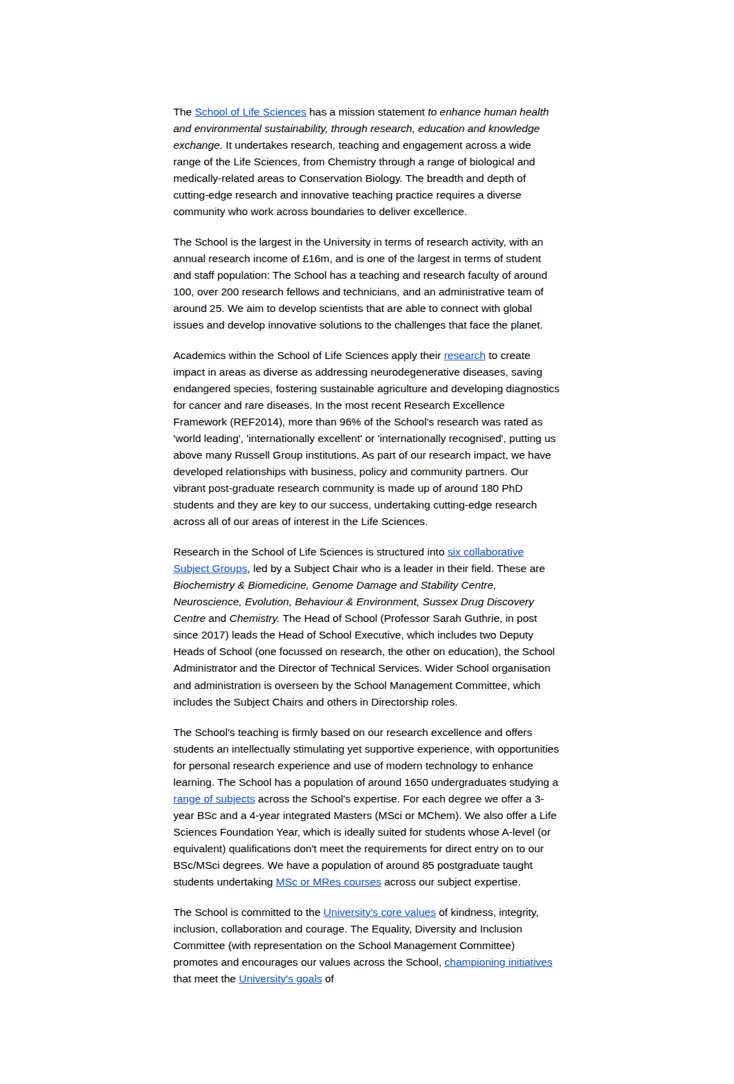The School of Life Sciences has a mission statement to enhance human health and environmental sustainability, through research, education and knowledge exchange. It undertakes research, teaching and engagement across a wide range of the Life Sciences, from Chemistry through a range of biological and medically-related areas to Conservation Biology. The breadth and depth of cutting-edge research and innovative teaching practice requires a diverse community who work across boundaries to deliver excellence.
The School is the largest in the University in terms of research activity, with an annual research income of £16m, and is one of the largest in terms of student and staff population: The School has a teaching and research faculty of around 100, over 200 research fellows and technicians, and an administrative team of around 25. We aim to develop scientists that are able to connect with global issues and develop innovative solutions to the challenges that face the planet.
Academics within the School of Life Sciences apply their research to create impact in areas as diverse as addressing neurodegenerative diseases, saving endangered species, fostering sustainable agriculture and developing diagnostics for cancer and rare diseases. In the most recent Research Excellence Framework (REF2014), more than 96% of the School's research was rated as 'world leading', 'internationally excellent' or 'internationally recognised', putting us above many Russell Group institutions. As part of our research impact, we have developed relationships with business, policy and community partners. Our vibrant post-graduate research community is made up of around 180 PhD students and they are key to our success, undertaking cutting-edge research across all of our areas of interest in the Life Sciences.
Research in the School of Life Sciences is structured into six collaborative Subject Groups, led by a Subject Chair who is a leader in their field. These are Biochemistry & Biomedicine, Genome Damage and Stability Centre, Neuroscience, Evolution, Behaviour & Environment, Sussex Drug Discovery Centre and Chemistry. The Head of School (Professor Sarah Guthrie, in post since 2017) leads the Head of School Executive, which includes two Deputy Heads of School (one focussed on research, the other on education), the School Administrator and the Director of Technical Services. Wider School organisation and administration is overseen by the School Management Committee, which includes the Subject Chairs and others in Directorship roles.
The School's teaching is firmly based on our research excellence and offers students an intellectually stimulating yet supportive experience, with opportunities for personal research experience and use of modern technology to enhance learning. The School has a population of around 1650 undergraduates studying a range of subjects across the School's expertise. For each degree we offer a 3-year BSc and a 4-year integrated Masters (MSci or MChem). We also offer a Life Sciences Foundation Year, which is ideally suited for students whose A-level (or equivalent) qualifications don't meet the requirements for direct entry on to our BSc/MSci degrees. We have a population of around 85 postgraduate taught students undertaking MSc or MRes courses across our subject expertise.
The School is committed to the University's core values of kindness, integrity, inclusion, collaboration and courage. The Equality, Diversity and Inclusion Committee (with representation on the School Management Committee) promotes and encourages our values across the School, championing initiatives that meet the University's goals of